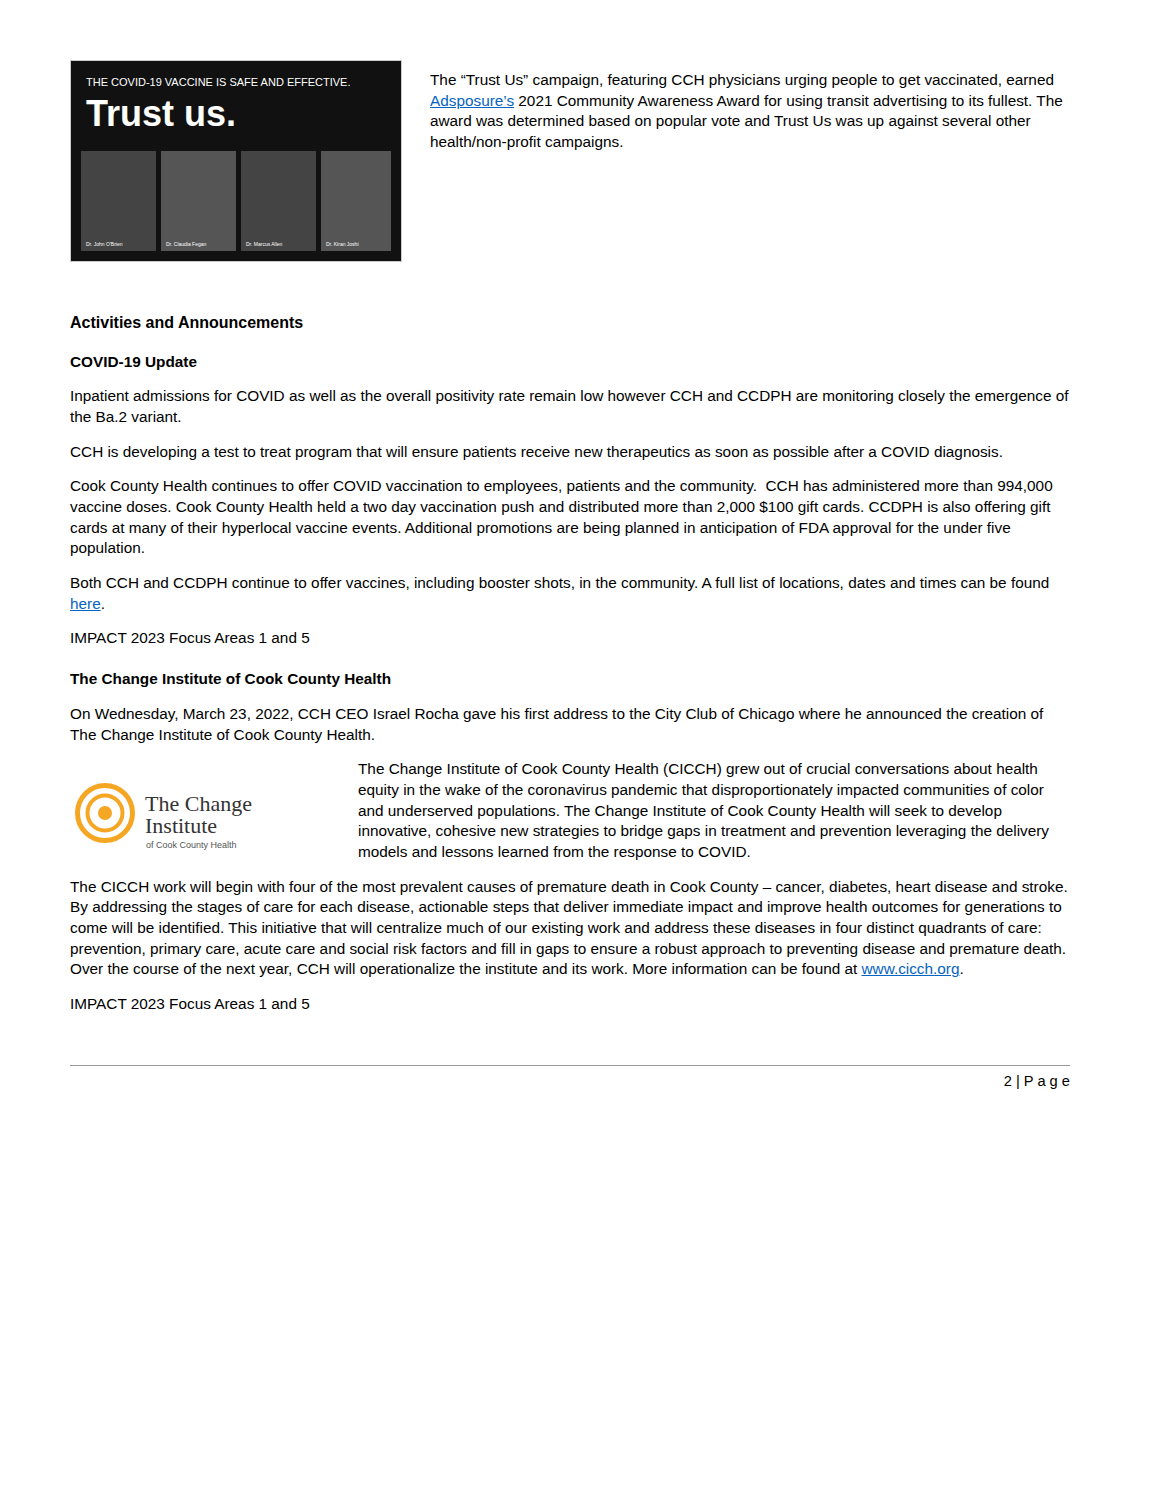The “Trust Us” campaign, featuring CCH physicians urging people to get vaccinated, earned Adsposure’s 2021 Community Awareness Award for using transit advertising to its fullest. The award was determined based on popular vote and Trust Us was up against several other health/non-profit campaigns.
Activities and Announcements
COVID-19 Update
Inpatient admissions for COVID as well as the overall positivity rate remain low however CCH and CCDPH are monitoring closely the emergence of the Ba.2 variant.
CCH is developing a test to treat program that will ensure patients receive new therapeutics as soon as possible after a COVID diagnosis.
Cook County Health continues to offer COVID vaccination to employees, patients and the community. CCH has administered more than 994,000 vaccine doses. Cook County Health held a two day vaccination push and distributed more than 2,000 $100 gift cards. CCDPH is also offering gift cards at many of their hyperlocal vaccine events. Additional promotions are being planned in anticipation of FDA approval for the under five population.
Both CCH and CCDPH continue to offer vaccines, including booster shots, in the community. A full list of locations, dates and times can be found here.
IMPACT 2023 Focus Areas 1 and 5
The Change Institute of Cook County Health
On Wednesday, March 23, 2022, CCH CEO Israel Rocha gave his first address to the City Club of Chicago where he announced the creation of The Change Institute of Cook County Health.
The Change Institute of Cook County Health (CICCH) grew out of crucial conversations about health equity in the wake of the coronavirus pandemic that disproportionately impacted communities of color and underserved populations. The Change Institute of Cook County Health will seek to develop innovative, cohesive new strategies to bridge gaps in treatment and prevention leveraging the delivery models and lessons learned from the response to COVID.
The CICCH work will begin with four of the most prevalent causes of premature death in Cook County – cancer, diabetes, heart disease and stroke. By addressing the stages of care for each disease, actionable steps that deliver immediate impact and improve health outcomes for generations to come will be identified. This initiative that will centralize much of our existing work and address these diseases in four distinct quadrants of care: prevention, primary care, acute care and social risk factors and fill in gaps to ensure a robust approach to preventing disease and premature death. Over the course of the next year, CCH will operationalize the institute and its work. More information can be found at www.cicch.org.
IMPACT 2023 Focus Areas 1 and 5
2 | P a g e